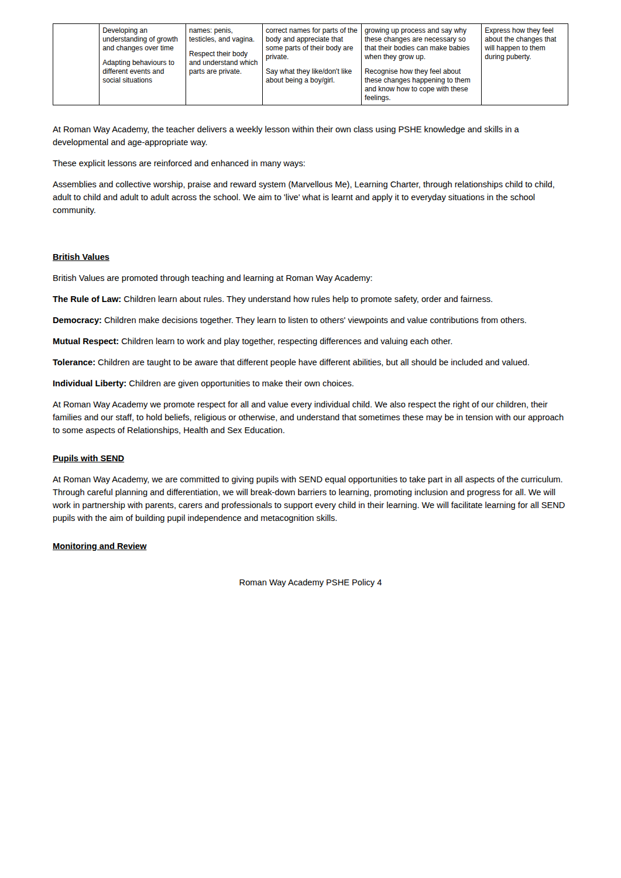| | Developing an understanding of growth and changes over time Adapting behaviours to different events and social situations | names: penis, testicles, and vagina. Respect their body and understand which parts are private. | correct names for parts of the body and appreciate that some parts of their body are private. Say what they like/don't like about being a boy/girl. | growing up process and say why these changes are necessary so that their bodies can make babies when they grow up. Recognise how they feel about these changes happening to them and know how to cope with these feelings. | Express how they feel about the changes that will happen to them during puberty. |
At Roman Way Academy, the teacher delivers a weekly lesson within their own class using PSHE knowledge and skills in a developmental and age-appropriate way.
These explicit lessons are reinforced and enhanced in many ways:
Assemblies and collective worship, praise and reward system (Marvellous Me), Learning Charter, through relationships child to child, adult to child and adult to adult across the school. We aim to 'live' what is learnt and apply it to everyday situations in the school community.
British Values
British Values are promoted through teaching and learning at Roman Way Academy:
The Rule of Law: Children learn about rules. They understand how rules help to promote safety, order and fairness.
Democracy: Children make decisions together. They learn to listen to others' viewpoints and value contributions from others.
Mutual Respect: Children learn to work and play together, respecting differences and valuing each other.
Tolerance: Children are taught to be aware that different people have different abilities, but all should be included and valued.
Individual Liberty: Children are given opportunities to make their own choices.
At Roman Way Academy we promote respect for all and value every individual child. We also respect the right of our children, their families and our staff, to hold beliefs, religious or otherwise, and understand that sometimes these may be in tension with our approach to some aspects of Relationships, Health and Sex Education.
Pupils with SEND
At Roman Way Academy, we are committed to giving pupils with SEND equal opportunities to take part in all aspects of the curriculum. Through careful planning and differentiation, we will break-down barriers to learning, promoting inclusion and progress for all. We will work in partnership with parents, carers and professionals to support every child in their learning. We will facilitate learning for all SEND pupils with the aim of building pupil independence and metacognition skills.
Monitoring and Review
Roman Way Academy PSHE Policy 4